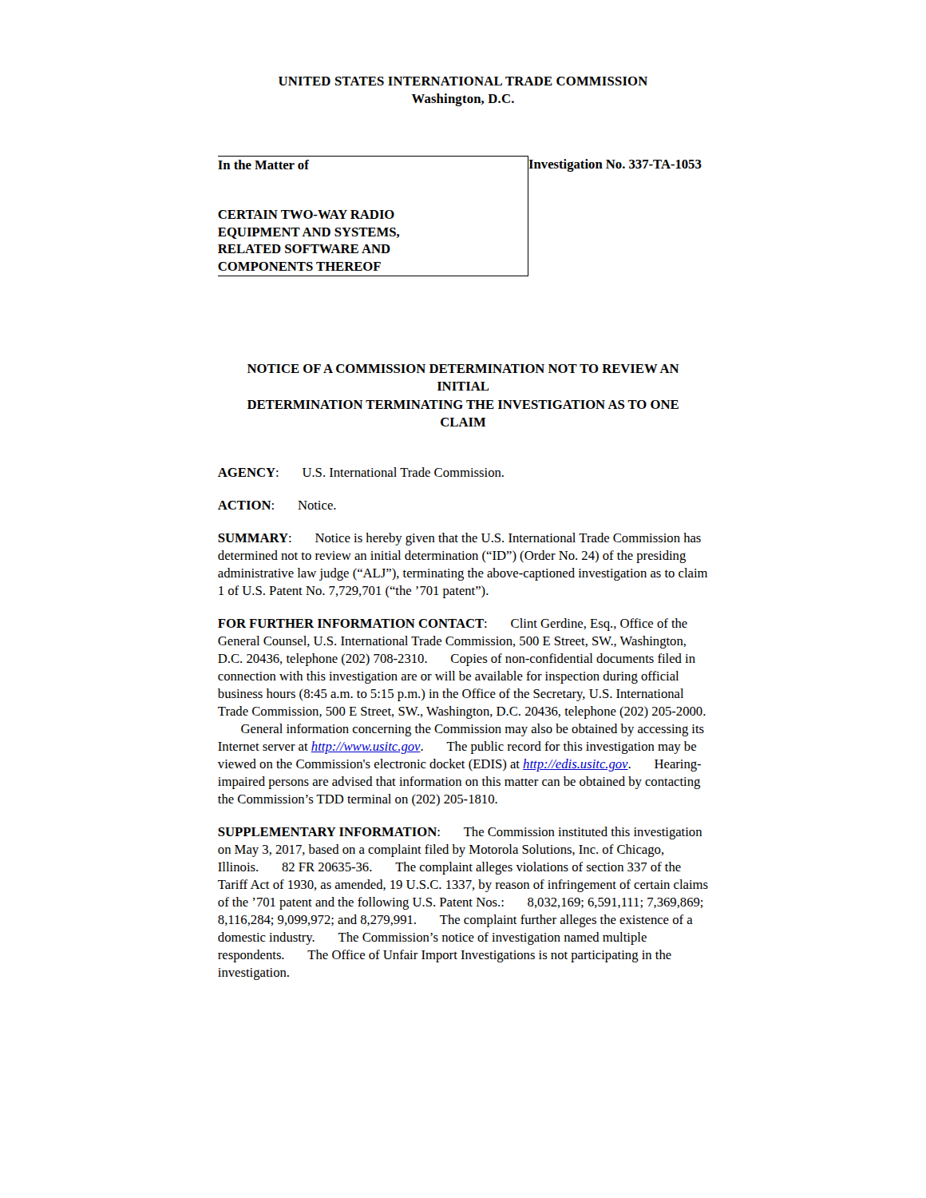UNITED STATES INTERNATIONAL TRADE COMMISSION Washington, D.C.
| In the Matter of CERTAIN TWO-WAY RADIO EQUIPMENT AND SYSTEMS, RELATED SOFTWARE AND COMPONENTS THEREOF | Investigation No. 337-TA-1053 |
NOTICE OF A COMMISSION DETERMINATION NOT TO REVIEW AN INITIAL
DETERMINATION TERMINATING THE INVESTIGATION AS TO ONE CLAIM
AGENCY: U.S. International Trade Commission.
ACTION: Notice.
SUMMARY: Notice is hereby given that the U.S. International Trade Commission has determined not to review an initial determination (“ID”) (Order No. 24) of the presiding administrative law judge (“ALJ”), terminating the above-captioned investigation as to claim 1 of U.S. Patent No. 7,729,701 (“the ’701 patent”).
FOR FURTHER INFORMATION CONTACT: Clint Gerdine, Esq., Office of the General Counsel, U.S. International Trade Commission, 500 E Street, SW., Washington, D.C. 20436, telephone (202) 708-2310. Copies of non-confidential documents filed in connection with this investigation are or will be available for inspection during official business hours (8:45 a.m. to 5:15 p.m.) in the Office of the Secretary, U.S. International Trade Commission, 500 E Street, SW., Washington, D.C. 20436, telephone (202) 205-2000. General information concerning the Commission may also be obtained by accessing its Internet server at http://www.usitc.gov. The public record for this investigation may be viewed on the Commission's electronic docket (EDIS) at http://edis.usitc.gov. Hearing-impaired persons are advised that information on this matter can be obtained by contacting the Commission’s TDD terminal on (202) 205-1810.
SUPPLEMENTARY INFORMATION: The Commission instituted this investigation on May 3, 2017, based on a complaint filed by Motorola Solutions, Inc. of Chicago, Illinois. 82 FR 20635-36. The complaint alleges violations of section 337 of the Tariff Act of 1930, as amended, 19 U.S.C. 1337, by reason of infringement of certain claims of the ’701 patent and the following U.S. Patent Nos.: 8,032,169; 6,591,111; 7,369,869; 8,116,284; 9,099,972; and 8,279,991. The complaint further alleges the existence of a domestic industry. The Commission’s notice of investigation named multiple respondents. The Office of Unfair Import Investigations is not participating in the investigation.